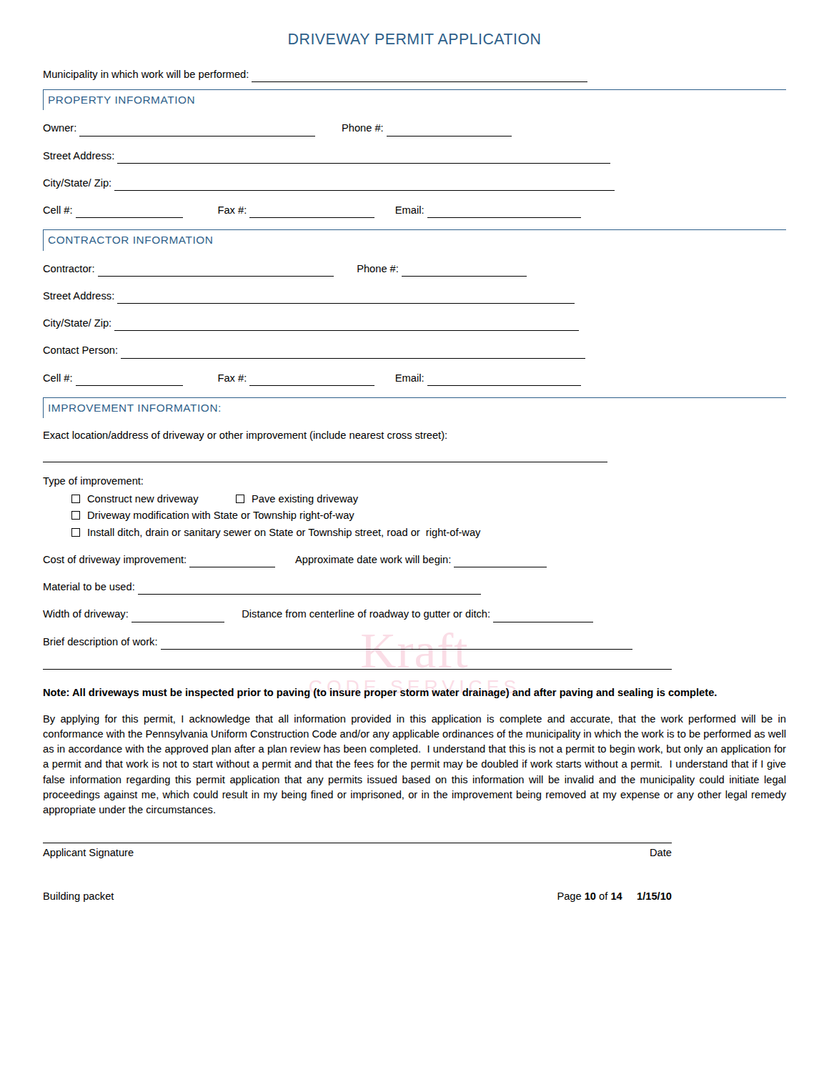Kraft
CODE SERVICES
DRIVEWAY PERMIT APPLICATION
Municipality in which work will be performed:
PROPERTY INFORMATION
Owner: Phone #:
Street Address:
City/State/ Zip:
Cell #: Fax #: Email:
CONTRACTOR INFORMATION
Contractor: Phone #:
Street Address:
City/State/ Zip:
Contact Person:
Cell #: Fax #: Email:
IMPROVEMENT INFORMATION:
Exact location/address of driveway or other improvement (include nearest cross street):
Type of improvement:
Construct new driveway Pave existing driveway
Driveway modification with State or Township right-of-way
Install ditch, drain or sanitary sewer on State or Township street, road or right-of-way
Cost of driveway improvement: Approximate date work will begin:
Material to be used:
Width of driveway: Distance from centerline of roadway to gutter or ditch:
Brief description of work:
Note: All driveways must be inspected prior to paving (to insure proper storm water drainage) and after paving and sealing is complete.
By applying for this permit, I acknowledge that all information provided in this application is complete and accurate, that the work performed will be in conformance with the Pennsylvania Uniform Construction Code and/or any applicable ordinances of the municipality in which the work is to be performed as well as in accordance with the approved plan after a plan review has been completed. I understand that this is not a permit to begin work, but only an application for a permit and that work is not to start without a permit and that the fees for the permit may be doubled if work starts without a permit. I understand that if I give false information regarding this permit application that any permits issued based on this information will be invalid and the municipality could initiate legal proceedings against me, which could result in my being fined or imprisoned, or in the improvement being removed at my expense or any other legal remedy appropriate under the circumstances.
Applicant Signature Date
Building packet Page 10 of 14 1/15/10